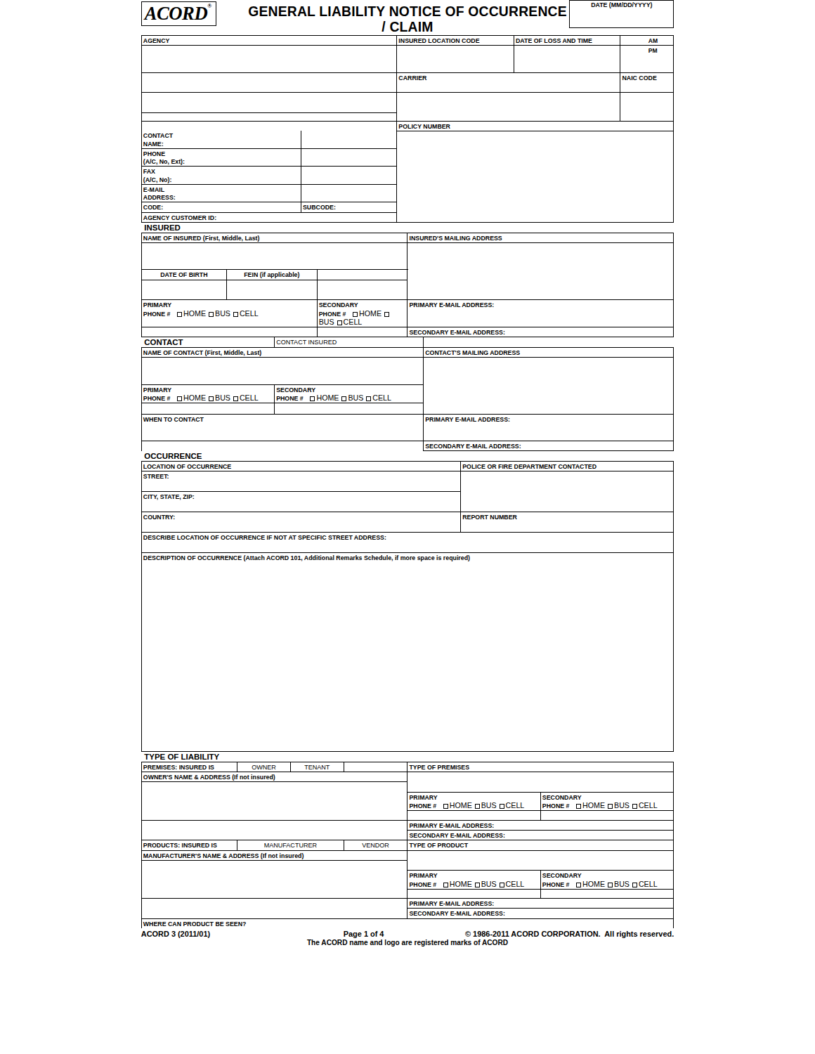ACORD®
GENERAL LIABILITY NOTICE OF OCCURRENCE / CLAIM
DATE (MM/DD/YYYY)
| AGENCY | INSURED LOCATION CODE | DATE OF LOSS AND TIME | | AM |
| | | | | PM |
| | CARRIER | NAIC CODE |
| | POLICY NUMBER |
| CONTACT NAME: | | |
| PHONE (A/C, No, Ext): | |
| FAX (A/C, No): | |
| E-MAIL ADDRESS: | |
| CODE: | SUBCODE: |
| AGENCY CUSTOMER ID: |
| INSURED | |
| NAME OF INSURED (First, Middle, Last) | INSURED'S MAILING ADDRESS |
| DATE OF BIRTH | FEIN (if applicable) | |
| PRIMARY PHONE # HOME BUS CELL | SECONDARY PHONE # HOME BUS CELL | PRIMARY E-MAIL ADDRESS: |
| | | SECONDARY E-MAIL ADDRESS: |
| CONTACT | CONTACT INSURED | |
| NAME OF CONTACT (First, Middle, Last) | CONTACT'S MAILING ADDRESS |
| PRIMARY PHONE # HOME BUS CELL | SECONDARY PHONE # HOME BUS CELL |
| WHEN TO CONTACT | PRIMARY E-MAIL ADDRESS: |
| | SECONDARY E-MAIL ADDRESS: |
| OCCURRENCE |
| LOCATION OF OCCURRENCE | POLICE OR FIRE DEPARTMENT CONTACTED |
| STREET: | |
| CITY, STATE, ZIP: |
| COUNTRY: | REPORT NUMBER |
| DESCRIBE LOCATION OF OCCURRENCE IF NOT AT SPECIFIC STREET ADDRESS: |
| DESCRIPTION OF OCCURRENCE (Attach ACORD 101, Additional Remarks Schedule, if more space is required) |
| TYPE OF LIABILITY |
| PREMISES: INSURED IS | OWNER | TENANT | | TYPE OF PREMISES |
| OWNER'S NAME & ADDRESS (If not insured) | |
| PRIMARY PHONE # HOME BUS CELL | SECONDARY PHONE # HOME BUS CELL |
| | PRIMARY E-MAIL ADDRESS: |
| SECONDARY E-MAIL ADDRESS: |
| PRODUCTS: INSURED IS | MANUFACTURER | VENDOR | TYPE OF PRODUCT |
| MANUFACTURER'S NAME & ADDRESS (If not insured) | |
| PRIMARY PHONE # HOME BUS CELL | SECONDARY PHONE # HOME BUS CELL |
| | PRIMARY E-MAIL ADDRESS: |
| SECONDARY E-MAIL ADDRESS: |
| WHERE CAN PRODUCT BE SEEN? |
ACORD 3 (2011/01)
Page 1 of 4
© 1986-2011 ACORD CORPORATION. All rights reserved.
The ACORD name and logo are registered marks of ACORD